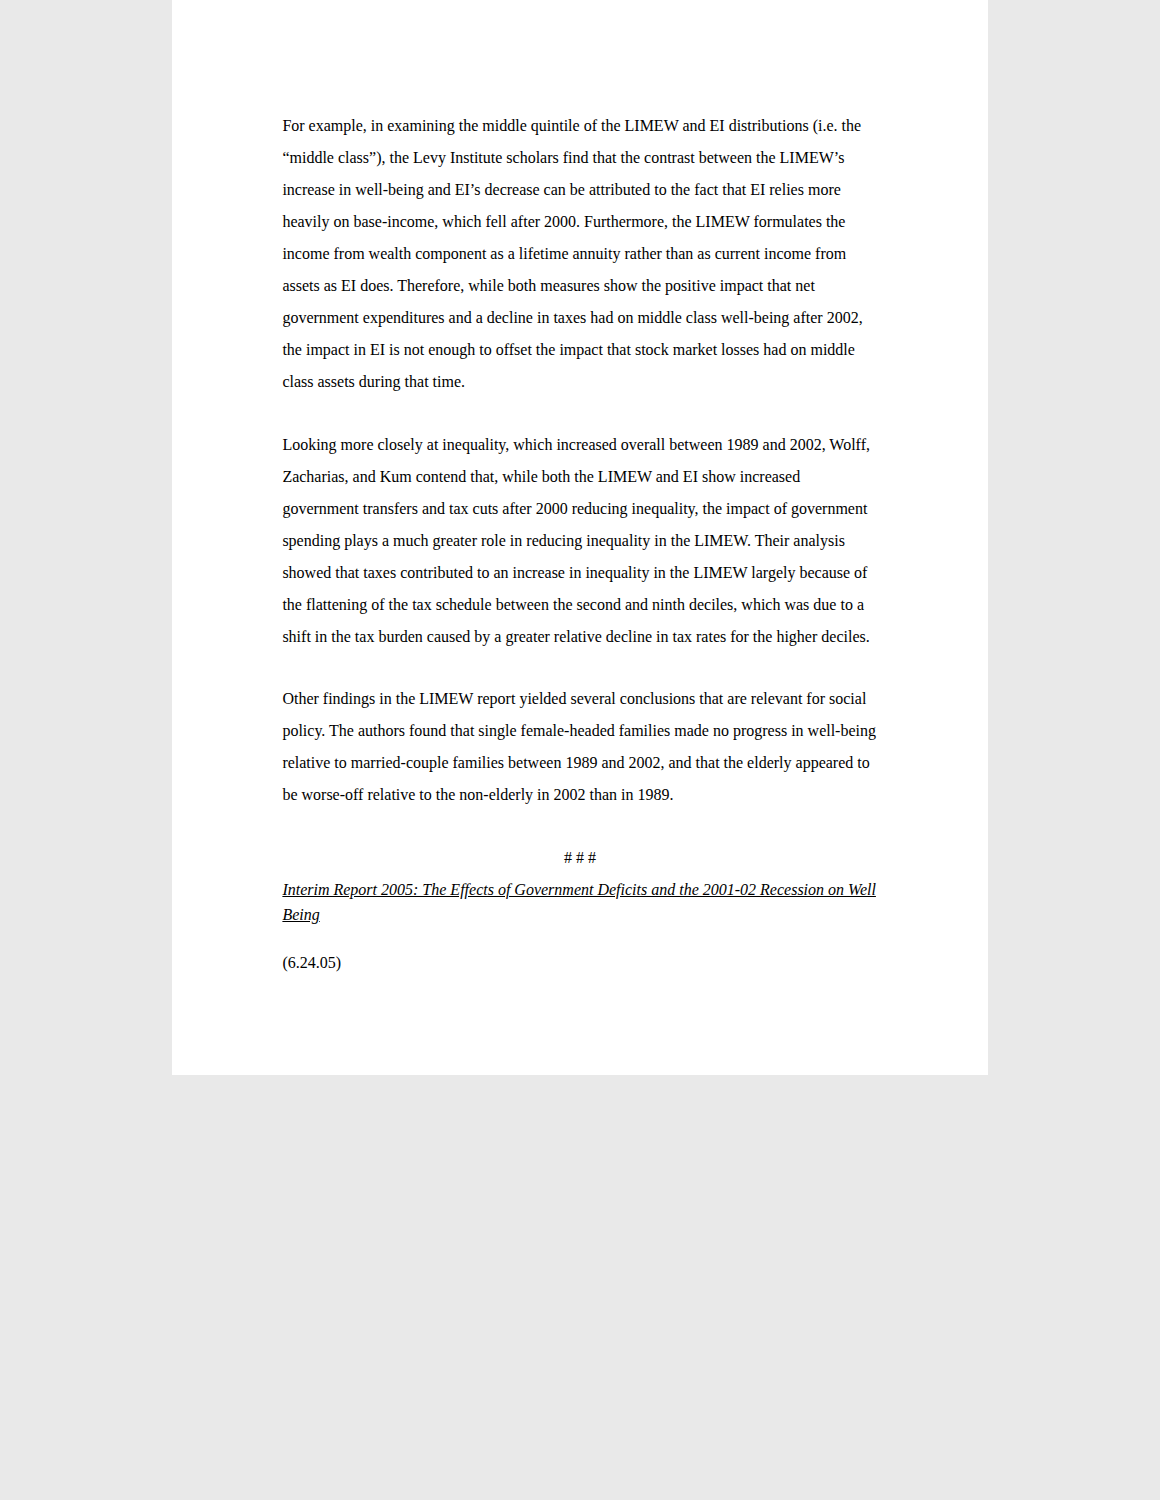For example, in examining the middle quintile of the LIMEW and EI distributions (i.e. the “middle class”), the Levy Institute scholars find that the contrast between the LIMEW’s increase in well-being and EI’s decrease can be attributed to the fact that EI relies more heavily on base-income, which fell after 2000. Furthermore, the LIMEW formulates the income from wealth component as a lifetime annuity rather than as current income from assets as EI does. Therefore, while both measures show the positive impact that net government expenditures and a decline in taxes had on middle class well-being after 2002, the impact in EI is not enough to offset the impact that stock market losses had on middle class assets during that time.
Looking more closely at inequality, which increased overall between 1989 and 2002, Wolff, Zacharias, and Kum contend that, while both the LIMEW and EI show increased government transfers and tax cuts after 2000 reducing inequality, the impact of government spending plays a much greater role in reducing inequality in the LIMEW. Their analysis showed that taxes contributed to an increase in inequality in the LIMEW largely because of the flattening of the tax schedule between the second and ninth deciles, which was due to a shift in the tax burden caused by a greater relative decline in tax rates for the higher deciles.
Other findings in the LIMEW report yielded several conclusions that are relevant for social policy. The authors found that single female-headed families made no progress in well-being relative to married-couple families between 1989 and 2002, and that the elderly appeared to be worse-off relative to the non-elderly in 2002 than in 1989.
# # #
Interim Report 2005: The Effects of Government Deficits and the 2001-02 Recession on Well Being
(6.24.05)